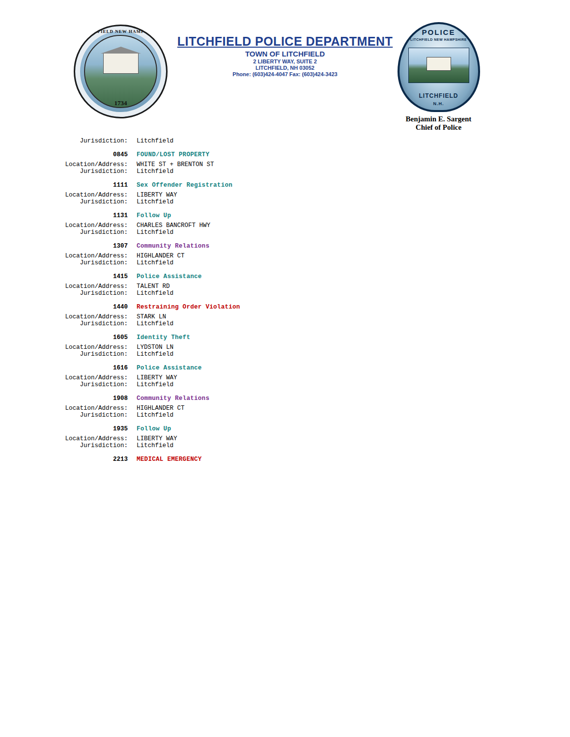LITCHFIELD NEW HAMPSHIRE
1734
LITCHFIELD POLICE DEPARTMENT
TOWN OF LITCHFIELD
2 LIBERTY WAY, SUITE 2
LITCHFIELD, NH 03052
Phone: (603)424-4047 Fax: (603)424-3423
POLICE
LITCHFIELD NEW HAMPSHIRE
LITCHFIELD
N.H.
Benjamin E. Sargent
Chief of Police
| Jurisdiction: | Litchfield |
| 0845 | FOUND/LOST PROPERTY |
| Location/Address: | WHITE ST + BRENTON ST |
| Jurisdiction: | Litchfield |
| 1111 | Sex Offender Registration |
| Location/Address: | LIBERTY WAY |
| Jurisdiction: | Litchfield |
| 1131 | Follow Up |
| Location/Address: | CHARLES BANCROFT HWY |
| Jurisdiction: | Litchfield |
| 1307 | Community Relations |
| Location/Address: | HIGHLANDER CT |
| Jurisdiction: | Litchfield |
| 1415 | Police Assistance |
| Location/Address: | TALENT RD |
| Jurisdiction: | Litchfield |
| 1440 | Restraining Order Violation |
| Location/Address: | STARK LN |
| Jurisdiction: | Litchfield |
| 1605 | Identity Theft |
| Location/Address: | LYDSTON LN |
| Jurisdiction: | Litchfield |
| 1616 | Police Assistance |
| Location/Address: | LIBERTY WAY |
| Jurisdiction: | Litchfield |
| 1908 | Community Relations |
| Location/Address: | HIGHLANDER CT |
| Jurisdiction: | Litchfield |
| 1935 | Follow Up |
| Location/Address: | LIBERTY WAY |
| Jurisdiction: | Litchfield |
| 2213 | MEDICAL EMERGENCY |